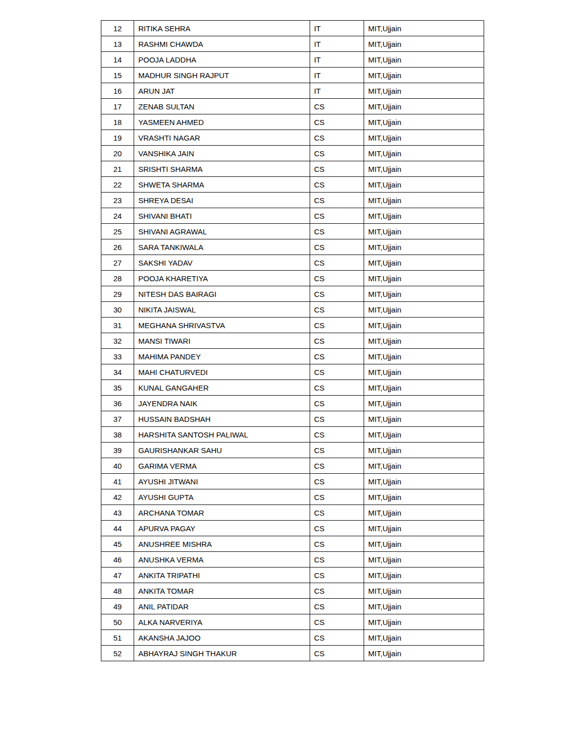| 12 | RITIKA SEHRA | IT | MIT,Ujjain |
| 13 | RASHMI CHAWDA | IT | MIT,Ujjain |
| 14 | POOJA LADDHA | IT | MIT,Ujjain |
| 15 | MADHUR SINGH RAJPUT | IT | MIT,Ujjain |
| 16 | ARUN JAT | IT | MIT,Ujjain |
| 17 | ZENAB SULTAN | CS | MIT,Ujjain |
| 18 | YASMEEN AHMED | CS | MIT,Ujjain |
| 19 | VRASHTI NAGAR | CS | MIT,Ujjain |
| 20 | VANSHIKA JAIN | CS | MIT,Ujjain |
| 21 | SRISHTI SHARMA | CS | MIT,Ujjain |
| 22 | SHWETA SHARMA | CS | MIT,Ujjain |
| 23 | SHREYA DESAI | CS | MIT,Ujjain |
| 24 | SHIVANI BHATI | CS | MIT,Ujjain |
| 25 | SHIVANI AGRAWAL | CS | MIT,Ujjain |
| 26 | SARA TANKIWALA | CS | MIT,Ujjain |
| 27 | SAKSHI YADAV | CS | MIT,Ujjain |
| 28 | POOJA KHARETIYA | CS | MIT,Ujjain |
| 29 | NITESH DAS BAIRAGI | CS | MIT,Ujjain |
| 30 | NIKITA JAISWAL | CS | MIT,Ujjain |
| 31 | MEGHANA SHRIVASTVA | CS | MIT,Ujjain |
| 32 | MANSI TIWARI | CS | MIT,Ujjain |
| 33 | MAHIMA PANDEY | CS | MIT,Ujjain |
| 34 | MAHI CHATURVEDI | CS | MIT,Ujjain |
| 35 | KUNAL GANGAHER | CS | MIT,Ujjain |
| 36 | JAYENDRA NAIK | CS | MIT,Ujjain |
| 37 | HUSSAIN BADSHAH | CS | MIT,Ujjain |
| 38 | HARSHITA SANTOSH PALIWAL | CS | MIT,Ujjain |
| 39 | GAURISHANKAR SAHU | CS | MIT,Ujjain |
| 40 | GARIMA VERMA | CS | MIT,Ujjain |
| 41 | AYUSHI JITWANI | CS | MIT,Ujjain |
| 42 | AYUSHI GUPTA | CS | MIT,Ujjain |
| 43 | ARCHANA TOMAR | CS | MIT,Ujjain |
| 44 | APURVA PAGAY | CS | MIT,Ujjain |
| 45 | ANUSHREE MISHRA | CS | MIT,Ujjain |
| 46 | ANUSHKA VERMA | CS | MIT,Ujjain |
| 47 | ANKITA TRIPATHI | CS | MIT,Ujjain |
| 48 | ANKITA TOMAR | CS | MIT,Ujjain |
| 49 | ANIL PATIDAR | CS | MIT,Ujjain |
| 50 | ALKA NARVERIYA | CS | MIT,Ujjain |
| 51 | AKANSHA JAJOO | CS | MIT,Ujjain |
| 52 | ABHAYRAJ SINGH THAKUR | CS | MIT,Ujjain |